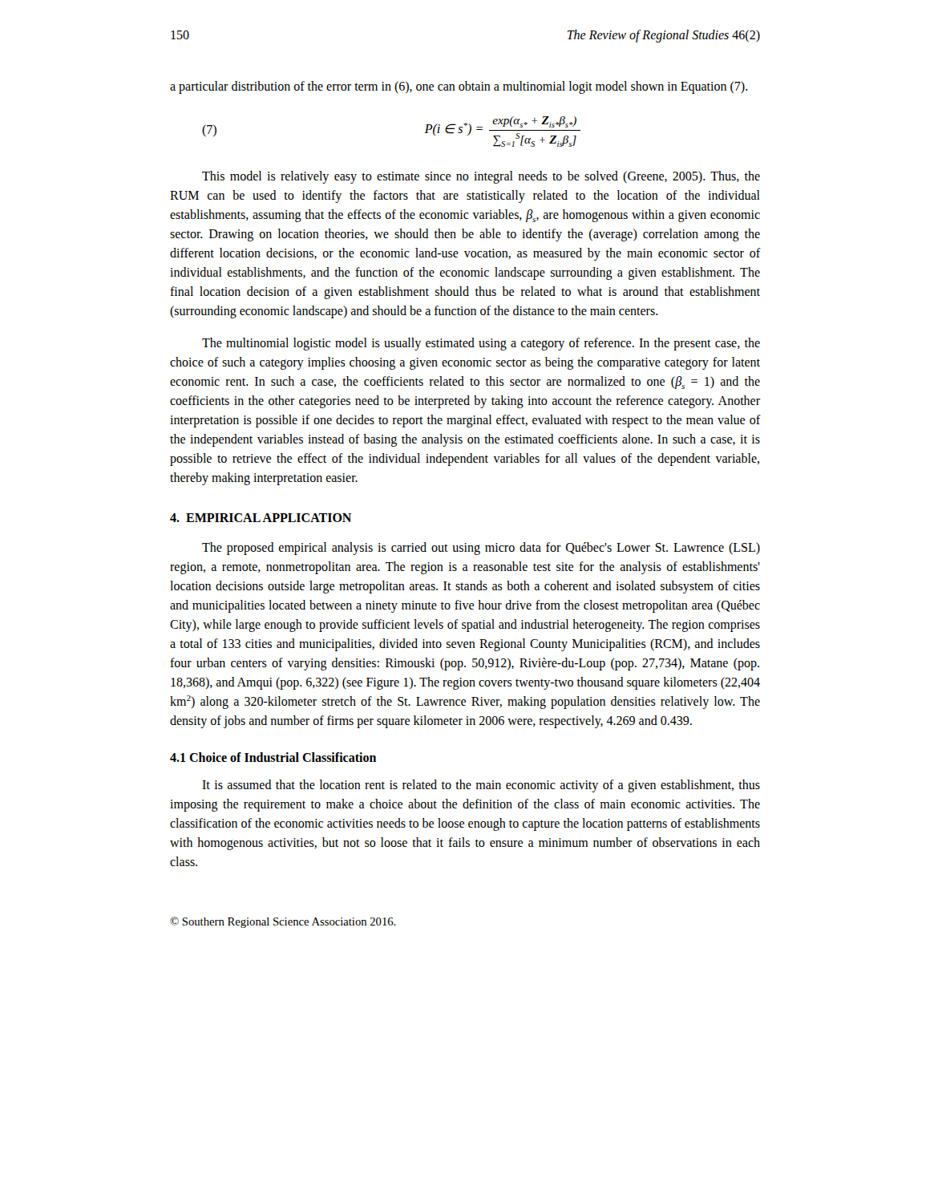150
The Review of Regional Studies 46(2)
a particular distribution of the error term in (6), one can obtain a multinomial logit model shown in Equation (7).
(7)
P(i ∈ s*) = exp(αs* + Zis*βs*) ∑S=1S[αS + Zisβs]
This model is relatively easy to estimate since no integral needs to be solved (Greene, 2005). Thus, the RUM can be used to identify the factors that are statistically related to the location of the individual establishments, assuming that the effects of the economic variables, βs, are homogenous within a given economic sector. Drawing on location theories, we should then be able to identify the (average) correlation among the different location decisions, or the economic land-use vocation, as measured by the main economic sector of individual establishments, and the function of the economic landscape surrounding a given establishment. The final location decision of a given establishment should thus be related to what is around that establishment (surrounding economic landscape) and should be a function of the distance to the main centers.
The multinomial logistic model is usually estimated using a category of reference. In the present case, the choice of such a category implies choosing a given economic sector as being the comparative category for latent economic rent. In such a case, the coefficients related to this sector are normalized to one (βs = 1) and the coefficients in the other categories need to be interpreted by taking into account the reference category. Another interpretation is possible if one decides to report the marginal effect, evaluated with respect to the mean value of the independent variables instead of basing the analysis on the estimated coefficients alone. In such a case, it is possible to retrieve the effect of the individual independent variables for all values of the dependent variable, thereby making interpretation easier.
4. EMPIRICAL APPLICATION
The proposed empirical analysis is carried out using micro data for Québec's Lower St. Lawrence (LSL) region, a remote, nonmetropolitan area. The region is a reasonable test site for the analysis of establishments' location decisions outside large metropolitan areas. It stands as both a coherent and isolated subsystem of cities and municipalities located between a ninety minute to five hour drive from the closest metropolitan area (Québec City), while large enough to provide sufficient levels of spatial and industrial heterogeneity. The region comprises a total of 133 cities and municipalities, divided into seven Regional County Municipalities (RCM), and includes four urban centers of varying densities: Rimouski (pop. 50,912), Rivière-du-Loup (pop. 27,734), Matane (pop. 18,368), and Amqui (pop. 6,322) (see Figure 1). The region covers twenty-two thousand square kilometers (22,404 km2) along a 320-kilometer stretch of the St. Lawrence River, making population densities relatively low. The density of jobs and number of firms per square kilometer in 2006 were, respectively, 4.269 and 0.439.
4.1 Choice of Industrial Classification
It is assumed that the location rent is related to the main economic activity of a given establishment, thus imposing the requirement to make a choice about the definition of the class of main economic activities. The classification of the economic activities needs to be loose enough to capture the location patterns of establishments with homogenous activities, but not so loose that it fails to ensure a minimum number of observations in each class.
© Southern Regional Science Association 2016.